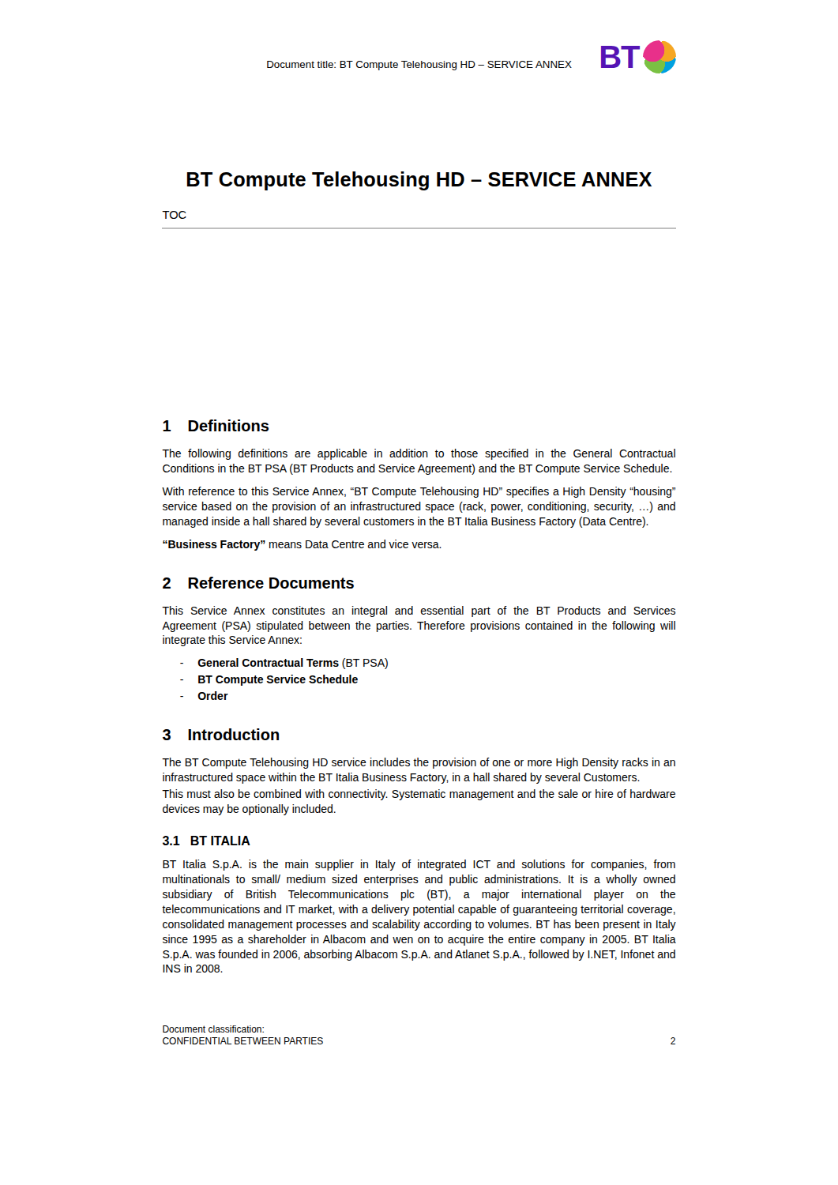BT
Document title: BT Compute Telehousing HD – SERVICE ANNEX
BT Compute Telehousing HD – SERVICE ANNEX
TOC
1 Definitions
The following definitions are applicable in addition to those specified in the General Contractual Conditions in the BT PSA (BT Products and Service Agreement) and the BT Compute Service Schedule.
With reference to this Service Annex, “BT Compute Telehousing HD” specifies a High Density “housing” service based on the provision of an infrastructured space (rack, power, conditioning, security, …) and managed inside a hall shared by several customers in the BT Italia Business Factory (Data Centre).
“Business Factory” means Data Centre and vice versa.
2 Reference Documents
This Service Annex constitutes an integral and essential part of the BT Products and Services Agreement (PSA) stipulated between the parties. Therefore provisions contained in the following will integrate this Service Annex:
General Contractual Terms (BT PSA)
BT Compute Service Schedule
Order
3 Introduction
The BT Compute Telehousing HD service includes the provision of one or more High Density racks in an infrastructured space within the BT Italia Business Factory, in a hall shared by several Customers.
This must also be combined with connectivity. Systematic management and the sale or hire of hardware devices may be optionally included.
3.1 BT ITALIA
BT Italia S.p.A. is the main supplier in Italy of integrated ICT and solutions for companies, from multinationals to small/ medium sized enterprises and public administrations. It is a wholly owned subsidiary of British Telecommunications plc (BT), a major international player on the telecommunications and IT market, with a delivery potential capable of guaranteeing territorial coverage, consolidated management processes and scalability according to volumes. BT has been present in Italy since 1995 as a shareholder in Albacom and wen on to acquire the entire company in 2005. BT Italia S.p.A. was founded in 2006, absorbing Albacom S.p.A. and Atlanet S.p.A., followed by I.NET, Infonet and INS in 2008.
Document classification:
CONFIDENTIAL BETWEEN PARTIES
2